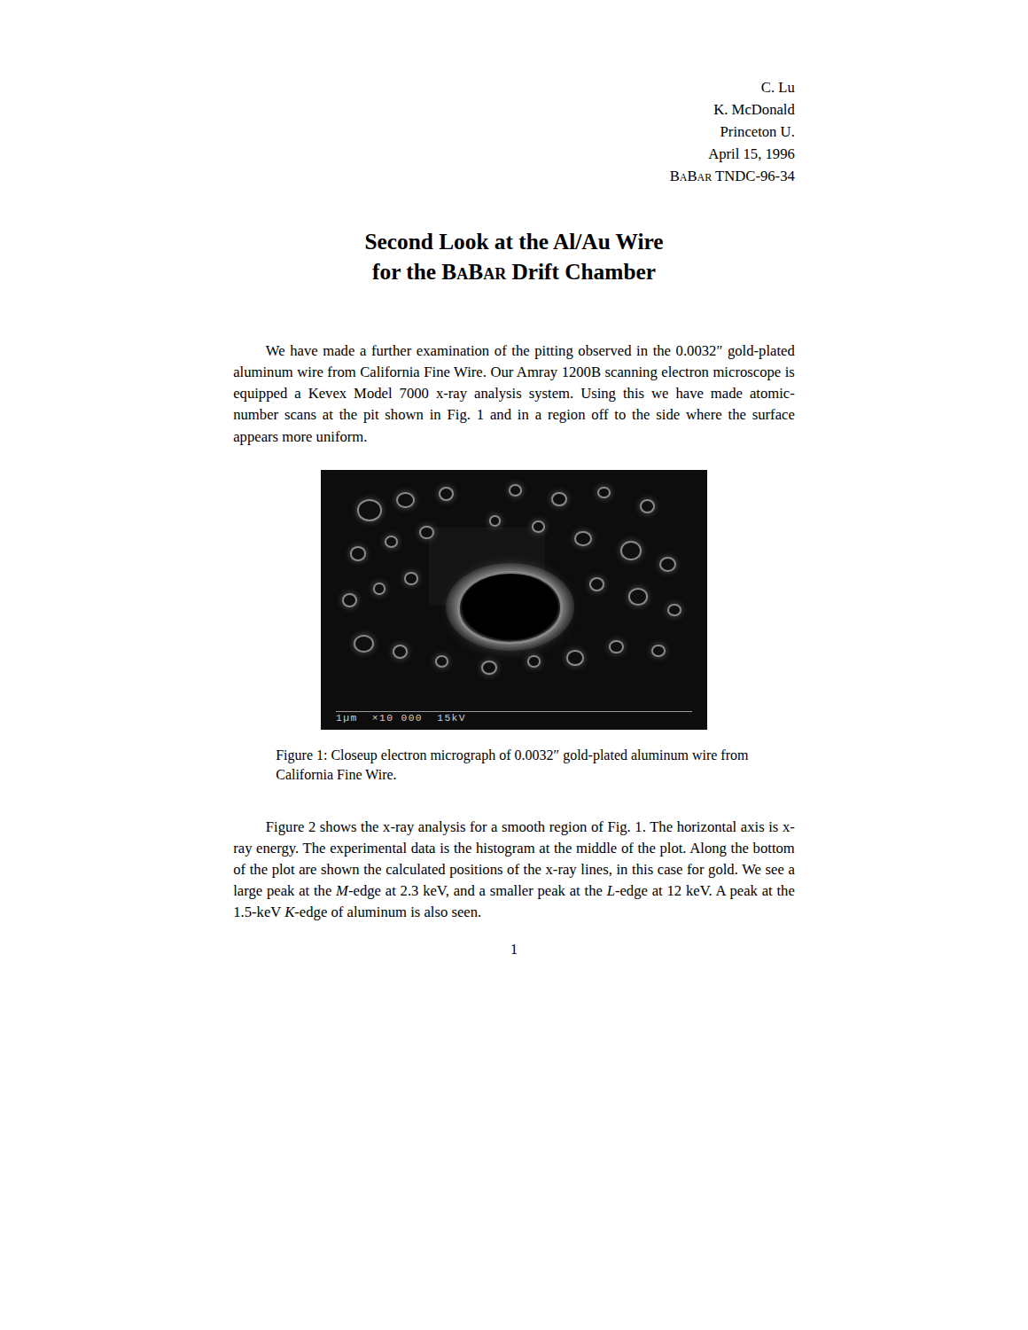C. Lu
K. McDonald
Princeton U.
April 15, 1996
BaBar TNDC-96-34
Second Look at the Al/Au Wire
for the BaBar Drift Chamber
We have made a further examination of the pitting observed in the 0.0032″ gold-plated aluminum wire from California Fine Wire. Our Amray 1200B scanning electron microscope is equipped a Kevex Model 7000 x-ray analysis system. Using this we have made atomic-number scans at the pit shown in Fig. 1 and in a region off to the side where the surface appears more uniform.
1µm ×10 000 15kV
Figure 1: Closeup electron micrograph of 0.0032″ gold-plated aluminum wire from California Fine Wire.
Figure 2 shows the x-ray analysis for a smooth region of Fig. 1. The horizontal axis is x-ray energy. The experimental data is the histogram at the middle of the plot. Along the bottom of the plot are shown the calculated positions of the x-ray lines, in this case for gold. We see a large peak at the M-edge at 2.3 keV, and a smaller peak at the L-edge at 12 keV. A peak at the 1.5-keV K-edge of aluminum is also seen.
1